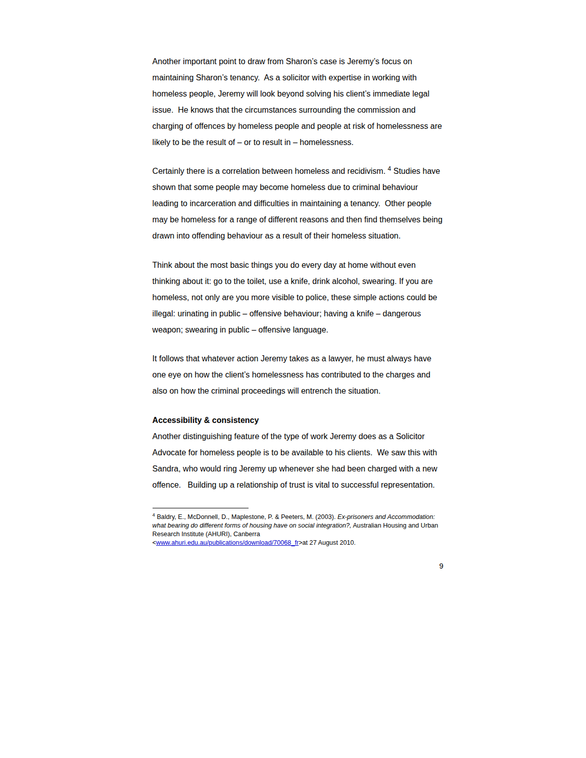Another important point to draw from Sharon’s case is Jeremy’s focus on maintaining Sharon’s tenancy. As a solicitor with expertise in working with homeless people, Jeremy will look beyond solving his client’s immediate legal issue. He knows that the circumstances surrounding the commission and charging of offences by homeless people and people at risk of homelessness are likely to be the result of – or to result in – homelessness.
Certainly there is a correlation between homeless and recidivism. 4 Studies have shown that some people may become homeless due to criminal behaviour leading to incarceration and difficulties in maintaining a tenancy. Other people may be homeless for a range of different reasons and then find themselves being drawn into offending behaviour as a result of their homeless situation.
Think about the most basic things you do every day at home without even thinking about it: go to the toilet, use a knife, drink alcohol, swearing. If you are homeless, not only are you more visible to police, these simple actions could be illegal: urinating in public – offensive behaviour; having a knife – dangerous weapon; swearing in public – offensive language.
It follows that whatever action Jeremy takes as a lawyer, he must always have one eye on how the client’s homelessness has contributed to the charges and also on how the criminal proceedings will entrench the situation.
Accessibility & consistency
Another distinguishing feature of the type of work Jeremy does as a Solicitor Advocate for homeless people is to be available to his clients. We saw this with Sandra, who would ring Jeremy up whenever she had been charged with a new offence. Building up a relationship of trust is vital to successful representation.
4 Baldry, E., McDonnell, D., Maplestone, P. & Peeters, M. (2003). Ex-prisoners and Accommodation: what bearing do different forms of housing have on social integration?, Australian Housing and Urban Research Institute (AHURI), Canberra
<www.ahuri.edu.au/publications/download/70068_fr>at 27 August 2010.
9